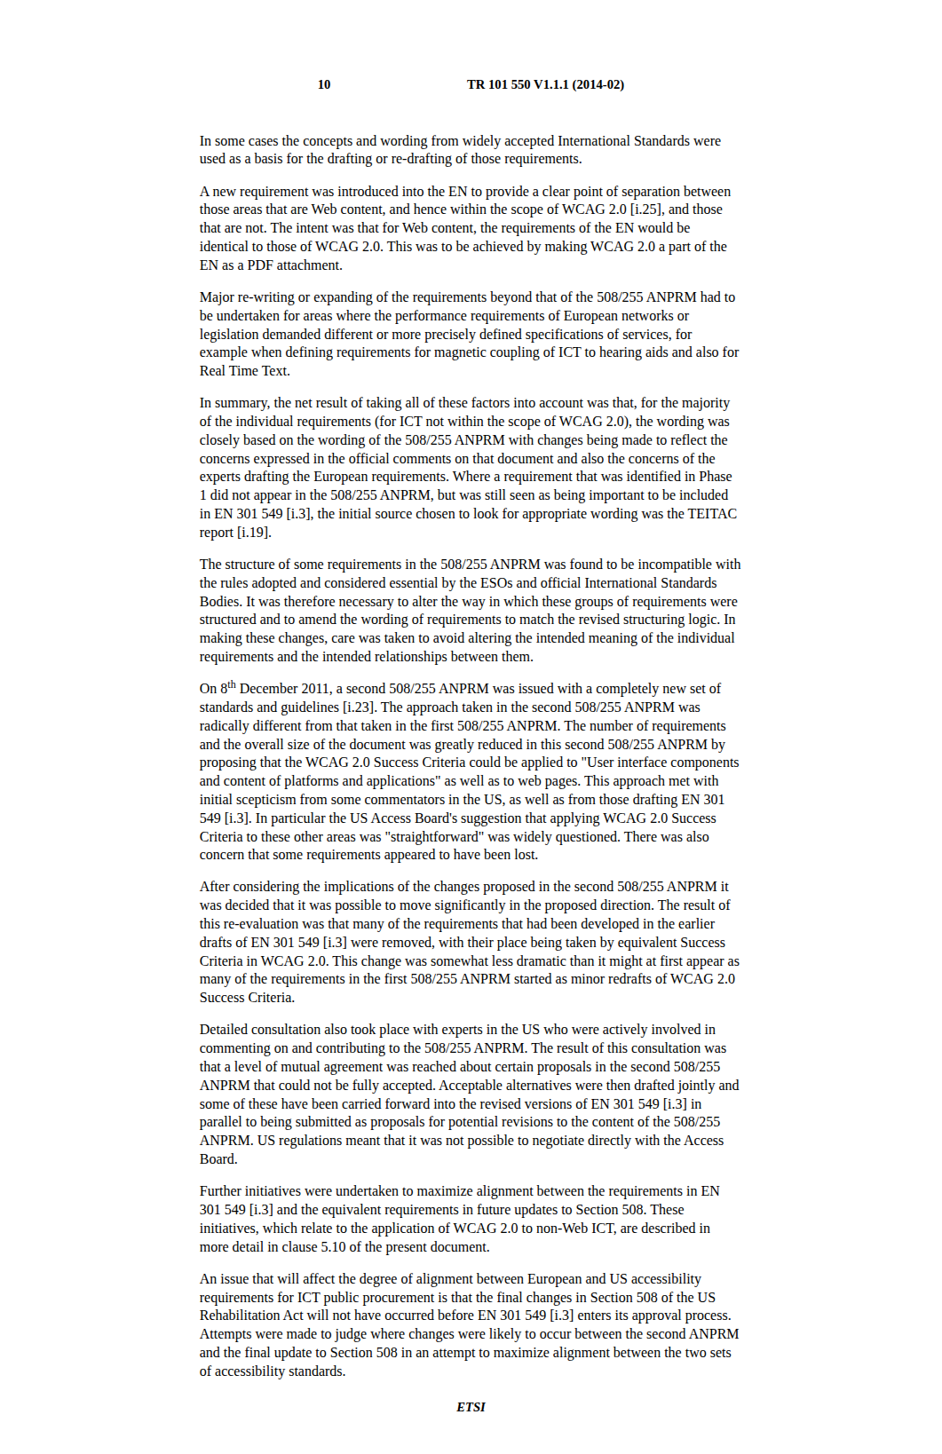10 TR 101 550 V1.1.1 (2014-02)
In some cases the concepts and wording from widely accepted International Standards were used as a basis for the drafting or re-drafting of those requirements.
A new requirement was introduced into the EN to provide a clear point of separation between those areas that are Web content, and hence within the scope of WCAG 2.0 [i.25], and those that are not. The intent was that for Web content, the requirements of the EN would be identical to those of WCAG 2.0. This was to be achieved by making WCAG 2.0 a part of the EN as a PDF attachment.
Major re-writing or expanding of the requirements beyond that of the 508/255 ANPRM had to be undertaken for areas where the performance requirements of European networks or legislation demanded different or more precisely defined specifications of services, for example when defining requirements for magnetic coupling of ICT to hearing aids and also for Real Time Text.
In summary, the net result of taking all of these factors into account was that, for the majority of the individual requirements (for ICT not within the scope of WCAG 2.0), the wording was closely based on the wording of the 508/255 ANPRM with changes being made to reflect the concerns expressed in the official comments on that document and also the concerns of the experts drafting the European requirements. Where a requirement that was identified in Phase 1 did not appear in the 508/255 ANPRM, but was still seen as being important to be included in EN 301 549 [i.3], the initial source chosen to look for appropriate wording was the TEITAC report [i.19].
The structure of some requirements in the 508/255 ANPRM was found to be incompatible with the rules adopted and considered essential by the ESOs and official International Standards Bodies. It was therefore necessary to alter the way in which these groups of requirements were structured and to amend the wording of requirements to match the revised structuring logic. In making these changes, care was taken to avoid altering the intended meaning of the individual requirements and the intended relationships between them.
On 8th December 2011, a second 508/255 ANPRM was issued with a completely new set of standards and guidelines [i.23]. The approach taken in the second 508/255 ANPRM was radically different from that taken in the first 508/255 ANPRM. The number of requirements and the overall size of the document was greatly reduced in this second 508/255 ANPRM by proposing that the WCAG 2.0 Success Criteria could be applied to "User interface components and content of platforms and applications" as well as to web pages. This approach met with initial scepticism from some commentators in the US, as well as from those drafting EN 301 549 [i.3]. In particular the US Access Board's suggestion that applying WCAG 2.0 Success Criteria to these other areas was "straightforward" was widely questioned. There was also concern that some requirements appeared to have been lost.
After considering the implications of the changes proposed in the second 508/255 ANPRM it was decided that it was possible to move significantly in the proposed direction. The result of this re-evaluation was that many of the requirements that had been developed in the earlier drafts of EN 301 549 [i.3] were removed, with their place being taken by equivalent Success Criteria in WCAG 2.0. This change was somewhat less dramatic than it might at first appear as many of the requirements in the first 508/255 ANPRM started as minor redrafts of WCAG 2.0 Success Criteria.
Detailed consultation also took place with experts in the US who were actively involved in commenting on and contributing to the 508/255 ANPRM. The result of this consultation was that a level of mutual agreement was reached about certain proposals in the second 508/255 ANPRM that could not be fully accepted. Acceptable alternatives were then drafted jointly and some of these have been carried forward into the revised versions of EN 301 549 [i.3] in parallel to being submitted as proposals for potential revisions to the content of the 508/255 ANPRM. US regulations meant that it was not possible to negotiate directly with the Access Board.
Further initiatives were undertaken to maximize alignment between the requirements in EN 301 549 [i.3] and the equivalent requirements in future updates to Section 508. These initiatives, which relate to the application of WCAG 2.0 to non-Web ICT, are described in more detail in clause 5.10 of the present document.
An issue that will affect the degree of alignment between European and US accessibility requirements for ICT public procurement is that the final changes in Section 508 of the US Rehabilitation Act will not have occurred before EN 301 549 [i.3] enters its approval process. Attempts were made to judge where changes were likely to occur between the second ANPRM and the final update to Section 508 in an attempt to maximize alignment between the two sets of accessibility standards.
ETSI